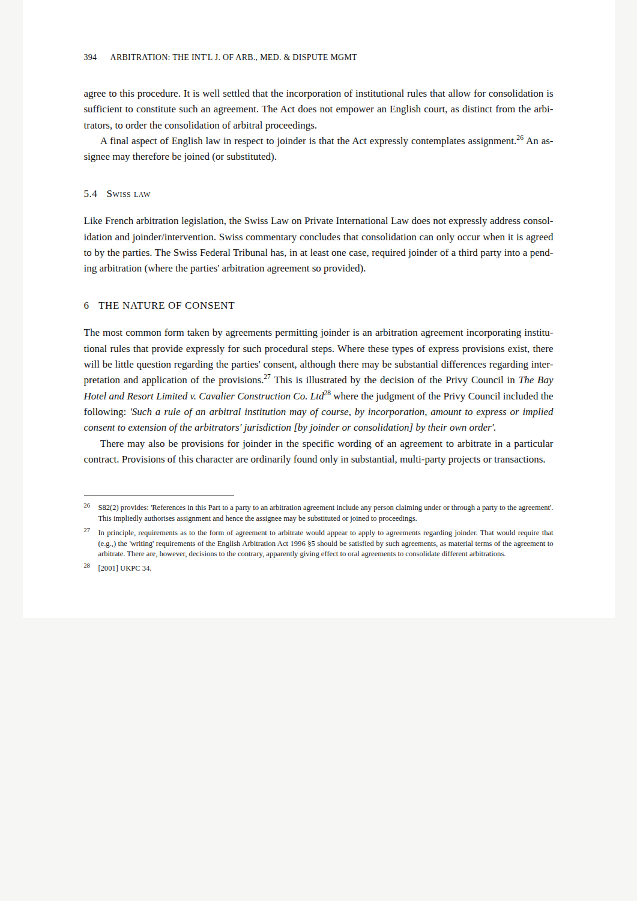394 ARBITRATION: THE INT'L J. OF ARB., MED. & DISPUTE MGMT
agree to this procedure. It is well settled that the incorporation of institutional rules that allow for consolidation is sufficient to constitute such an agreement. The Act does not empower an English court, as distinct from the arbitrators, to order the consolidation of arbitral proceedings.
A final aspect of English law in respect to joinder is that the Act expressly contemplates assignment.26 An assignee may therefore be joined (or substituted).
5.4 Swiss law
Like French arbitration legislation, the Swiss Law on Private International Law does not expressly address consolidation and joinder/intervention. Swiss commentary concludes that consolidation can only occur when it is agreed to by the parties. The Swiss Federal Tribunal has, in at least one case, required joinder of a third party into a pending arbitration (where the parties' arbitration agreement so provided).
6 THE NATURE OF CONSENT
The most common form taken by agreements permitting joinder is an arbitration agreement incorporating institutional rules that provide expressly for such procedural steps. Where these types of express provisions exist, there will be little question regarding the parties' consent, although there may be substantial differences regarding interpretation and application of the provisions.27 This is illustrated by the decision of the Privy Council in The Bay Hotel and Resort Limited v. Cavalier Construction Co. Ltd28 where the judgment of the Privy Council included the following: 'Such a rule of an arbitral institution may of course, by incorporation, amount to express or implied consent to extension of the arbitrators' jurisdiction [by joinder or consolidation] by their own order'.
There may also be provisions for joinder in the specific wording of an agreement to arbitrate in a particular contract. Provisions of this character are ordinarily found only in substantial, multi-party projects or transactions.
26 S82(2) provides: 'References in this Part to a party to an arbitration agreement include any person claiming under or through a party to the agreement'. This impliedly authorises assignment and hence the assignee may be substituted or joined to proceedings.
27 In principle, requirements as to the form of agreement to arbitrate would appear to apply to agreements regarding joinder. That would require that (e.g.,) the 'writing' requirements of the English Arbitration Act 1996 §5 should be satisfied by such agreements, as material terms of the agreement to arbitrate. There are, however, decisions to the contrary, apparently giving effect to oral agreements to consolidate different arbitrations.
28[2001] UKPC 34.